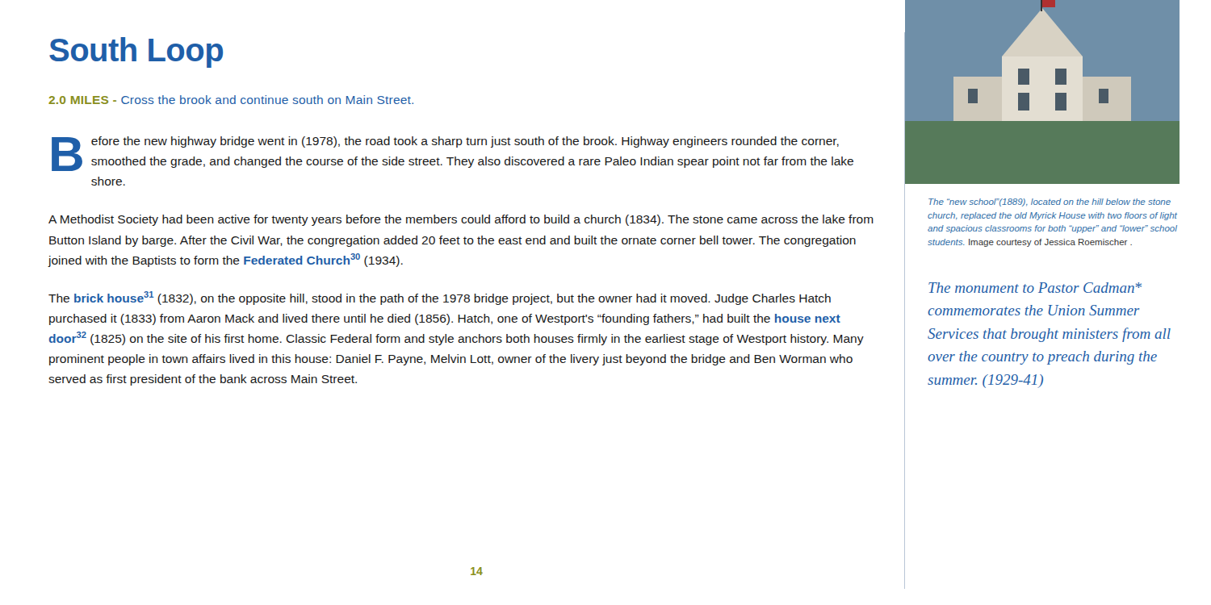South Loop
2.0 MILES - Cross the brook and continue south on Main Street.
Before the new highway bridge went in (1978), the road took a sharp turn just south of the brook. Highway engineers rounded the corner, smoothed the grade, and changed the course of the side street. They also discovered a rare Paleo Indian spear point not far from the lake shore.
A Methodist Society had been active for twenty years before the members could afford to build a church (1834). The stone came across the lake from Button Island by barge. After the Civil War, the congregation added 20 feet to the east end and built the ornate corner bell tower. The congregation joined with the Baptists to form the Federated Church30 (1934).
The brick house31 (1832), on the opposite hill, stood in the path of the 1978 bridge project, but the owner had it moved. Judge Charles Hatch purchased it (1833) from Aaron Mack and lived there until he died (1856). Hatch, one of Westport's “founding fathers,” had built the house next door32 (1825) on the site of his first home. Classic Federal form and style anchors both houses firmly in the earliest stage of Westport history. Many prominent people in town affairs lived in this house: Daniel F. Payne, Melvin Lott, owner of the livery just beyond the bridge and Ben Worman who served as first president of the bank across Main Street.
14
The “new school”(1889), located on the hill below the stone church, replaced the old Myrick House with two floors of light and spacious classrooms for both “upper” and “lower” school students. Image courtesy of Jessica Roemischer .
The monument to Pastor Cadman* commemorates the Union Summer Services that brought ministers from all over the country to preach during the summer. (1929-41)